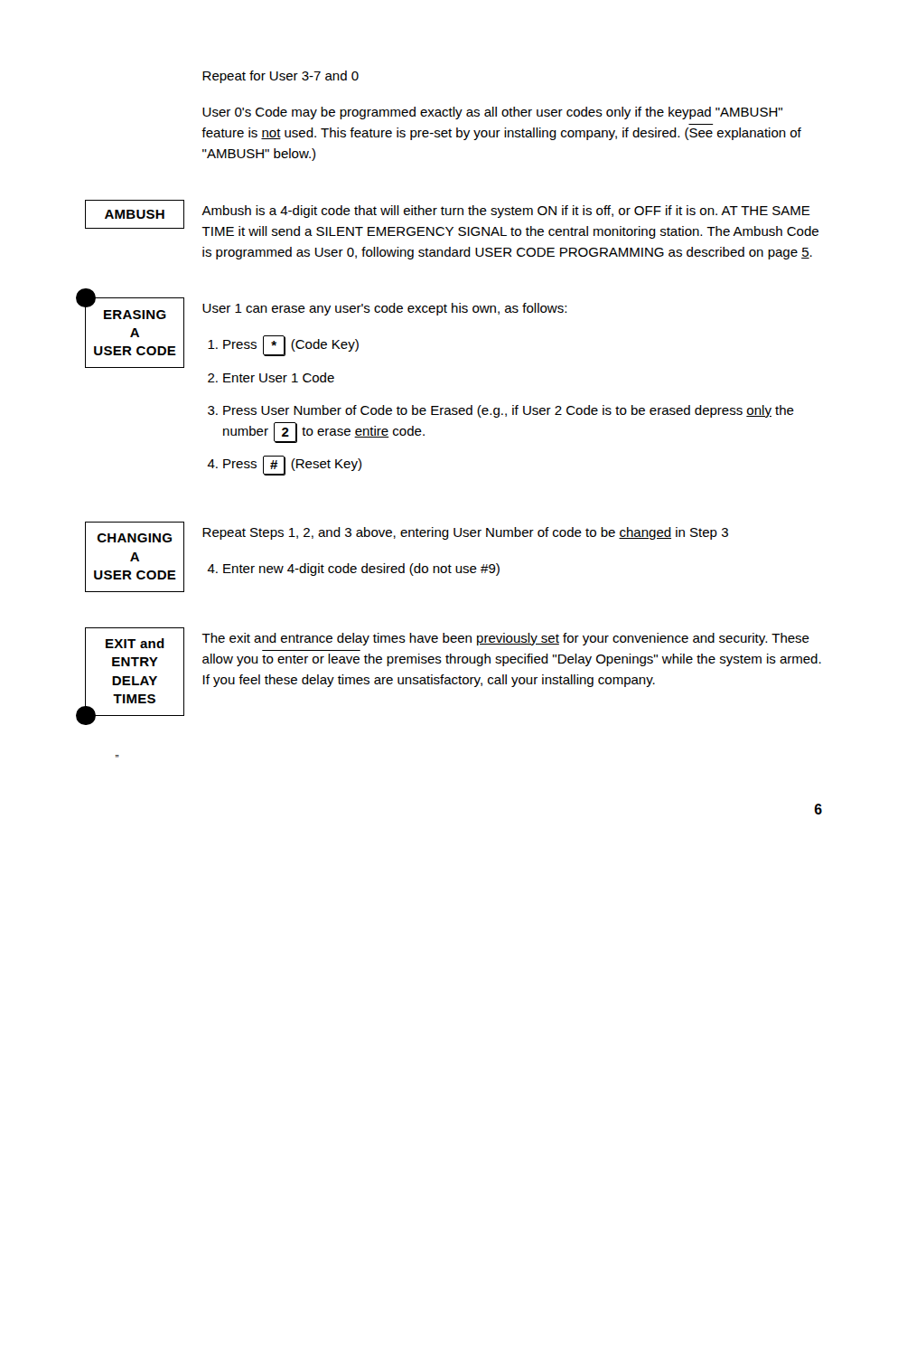Repeat for User 3-7 and 0
User 0's Code may be programmed exactly as all other user codes only if the keypad "AMBUSH" feature is not used. This feature is pre-set by your installing company, if desired. (See explanation of "AMBUSH" below.)
AMBUSH
Ambush is a 4-digit code that will either turn the system ON if it is off, or OFF if it is on. AT THE SAME TIME it will send a SILENT EMERGENCY SIGNAL to the central monitoring station. The Ambush Code is programmed as User 0, following standard USER CODE PROGRAMMING as described on page 5.
ERASING
A
USER CODE
User 1 can erase any user's code except his own, as follows:
Press * (Code Key)
Enter User 1 Code
Press User Number of Code to be Erased (e.g., if User 2 Code is to be erased depress only the number 2 to erase entire code.
Press # (Reset Key)
CHANGING
A
USER CODE
Repeat Steps 1, 2, and 3 above, entering User Number of code to be changed in Step 3
Enter new 4-digit code desired (do not use #9)
EXIT and
ENTRY DELAY
TIMES
The exit and entrance delay times have been previously set for your convenience and security. These allow you to enter or leave the premises through specified "Delay Openings" while the system is armed. If you feel these delay times are unsatisfactory, call your installing company.
”
6